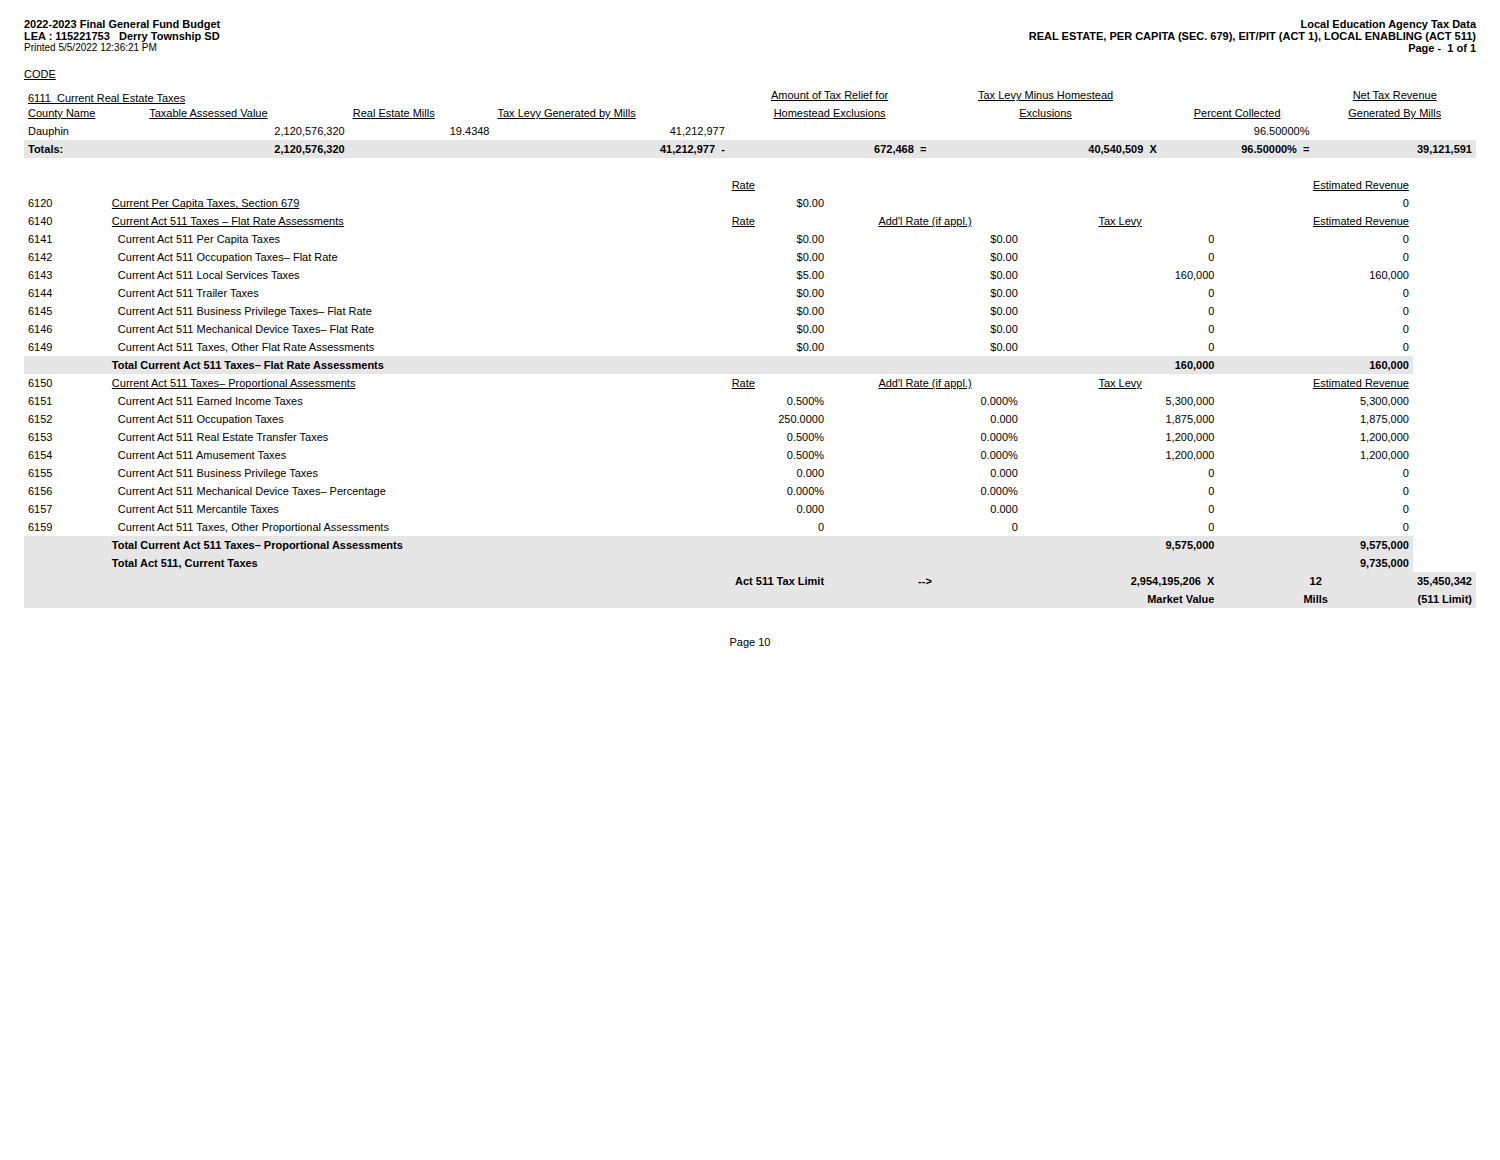| 2022-2023 Final General Fund Budget | Local Education Agency Tax Data |
| LEA : 115221753 Derry Township SD | REAL ESTATE, PER CAPITA (SEC. 679), EIT/PIT (ACT 1), LOCAL ENABLING (ACT 511) |
| Printed 5/5/2022 12:36:21 PM | Page - 1 of 1 |
CODE
| 6111 Current Real Estate Taxes | Amount of Tax Relief for | Tax Levy Minus Homestead | | Net Tax Revenue |
| County Name | Taxable Assessed Value | Real Estate Mills | Tax Levy Generated by Mills | Homestead Exclusions | Exclusions | Percent Collected | Generated By Mills |
| Dauphin | 2,120,576,320 | 19.4348 | 41,212,977 | | | 96.50000% | |
| Totals: | 2,120,576,320 | | 41,212,977 - | 672,468 = | 40,540,509 X | 96.50000% = | 39,121,591 |
| | | Rate | | | Estimated Revenue |
| 6120 | Current Per Capita Taxes, Section 679 | $0.00 | | | 0 |
| 6140 | Current Act 511 Taxes – Flat Rate Assessments | Rate | Add'l Rate (if appl.) | Tax Levy | Estimated Revenue |
| 6141 | Current Act 511 Per Capita Taxes | $0.00 | $0.00 | 0 | 0 |
| 6142 | Current Act 511 Occupation Taxes– Flat Rate | $0.00 | $0.00 | 0 | 0 |
| 6143 | Current Act 511 Local Services Taxes | $5.00 | $0.00 | 160,000 | 160,000 |
| 6144 | Current Act 511 Trailer Taxes | $0.00 | $0.00 | 0 | 0 |
| 6145 | Current Act 511 Business Privilege Taxes– Flat Rate | $0.00 | $0.00 | 0 | 0 |
| 6146 | Current Act 511 Mechanical Device Taxes– Flat Rate | $0.00 | $0.00 | 0 | 0 |
| 6149 | Current Act 511 Taxes, Other Flat Rate Assessments | $0.00 | $0.00 | 0 | 0 |
| | Total Current Act 511 Taxes– Flat Rate Assessments | | | 160,000 | 160,000 |
| 6150 | Current Act 511 Taxes– Proportional Assessments | Rate | Add'l Rate (if appl.) | Tax Levy | Estimated Revenue |
| 6151 | Current Act 511 Earned Income Taxes | 0.500% | 0.000% | 5,300,000 | 5,300,000 |
| 6152 | Current Act 511 Occupation Taxes | 250.0000 | 0.000 | 1,875,000 | 1,875,000 |
| 6153 | Current Act 511 Real Estate Transfer Taxes | 0.500% | 0.000% | 1,200,000 | 1,200,000 |
| 6154 | Current Act 511 Amusement Taxes | 0.500% | 0.000% | 1,200,000 | 1,200,000 |
| 6155 | Current Act 511 Business Privilege Taxes | 0.000 | 0.000 | 0 | 0 |
| 6156 | Current Act 511 Mechanical Device Taxes– Percentage | 0.000% | 0.000% | 0 | 0 |
| 6157 | Current Act 511 Mercantile Taxes | 0.000 | 0.000 | 0 | 0 |
| 6159 | Current Act 511 Taxes, Other Proportional Assessments | 0 | 0 | 0 | 0 |
| | Total Current Act 511 Taxes– Proportional Assessments | | | 9,575,000 | 9,575,000 |
| | Total Act 511, Current Taxes | | | | 9,735,000 |
| | | Act 511 Tax Limit | --> | 2,954,195,206 X | 12 | 35,450,342 |
| | | | | Market Value | Mills | (511 Limit) |
Page 10